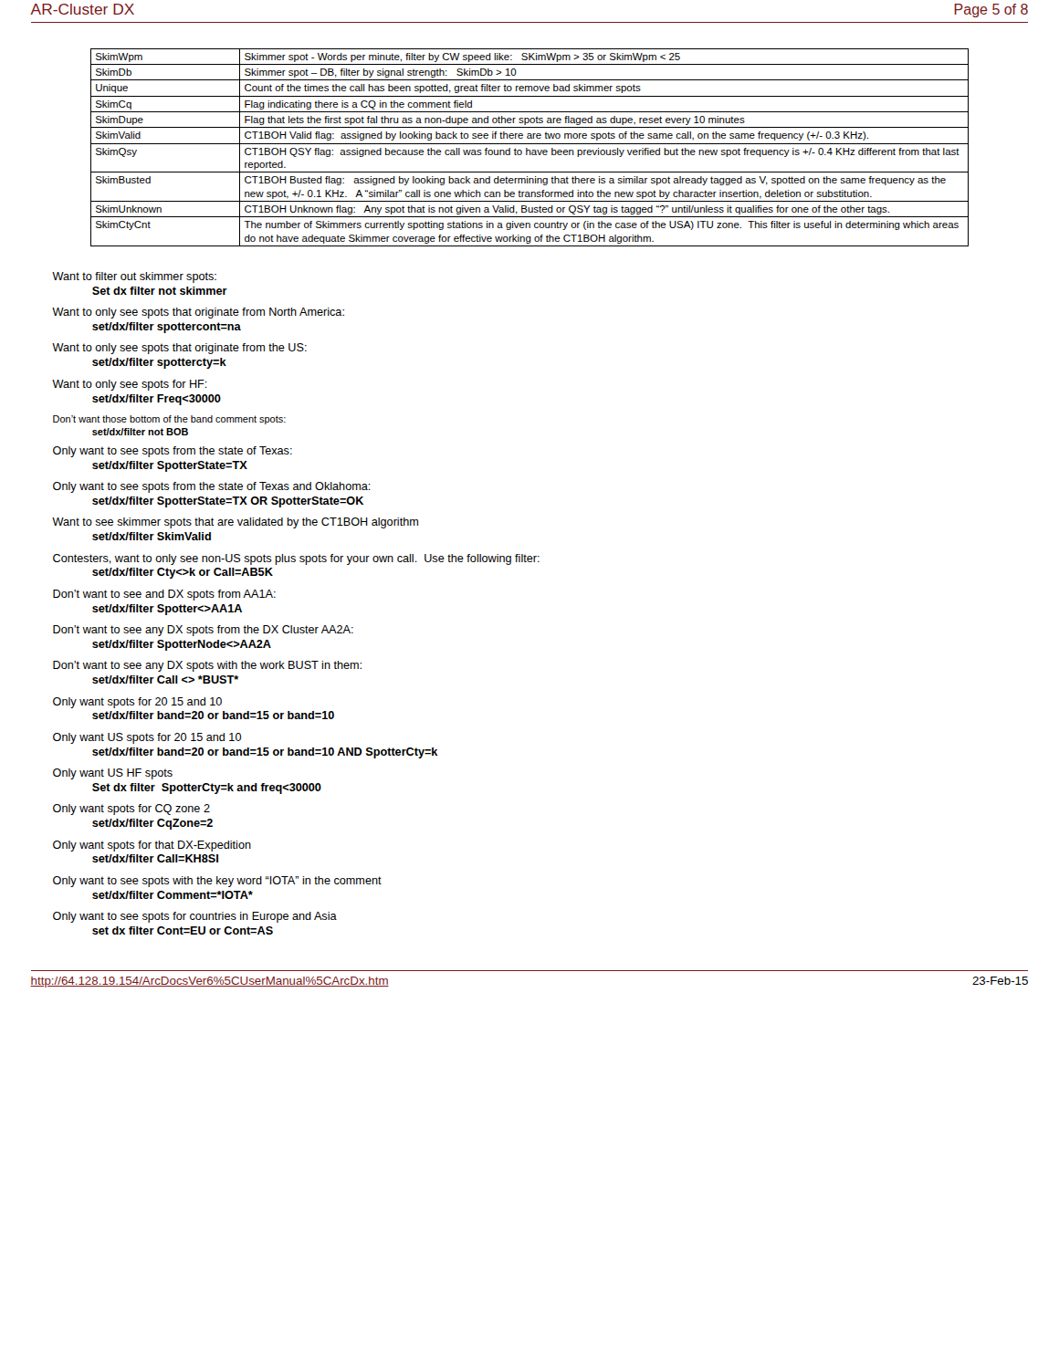AR-Cluster DX Page 5 of 8
| SkimWpm | Skimmer spot - Words per minute, filter by CW speed like: SKimWpm > 35 or SkimWpm < 25 |
| SkimDb | Skimmer spot – DB, filter by signal strength: SkimDb > 10 |
| Unique | Count of the times the call has been spotted, great filter to remove bad skimmer spots |
| SkimCq | Flag indicating there is a CQ in the comment field |
| SkimDupe | Flag that lets the first spot fal thru as a non-dupe and other spots are flaged as dupe, reset every 10 minutes |
| SkimValid | CT1BOH Valid flag: assigned by looking back to see if there are two more spots of the same call, on the same frequency (+/- 0.3 KHz). |
| SkimQsy | CT1BOH QSY flag: assigned because the call was found to have been previously verified but the new spot frequency is +/- 0.4 KHz different from that last reported. |
| SkimBusted | CT1BOH Busted flag: assigned by looking back and determining that there is a similar spot already tagged as V, spotted on the same frequency as the new spot, +/- 0.1 KHz. A “similar” call is one which can be transformed into the new spot by character insertion, deletion or substitution. |
| SkimUnknown | CT1BOH Unknown flag: Any spot that is not given a Valid, Busted or QSY tag is tagged “?” until/unless it qualifies for one of the other tags. |
| SkimCtyCnt | The number of Skimmers currently spotting stations in a given country or (in the case of the USA) ITU zone. This filter is useful in determining which areas do not have adequate Skimmer coverage for effective working of the CT1BOH algorithm. |
Want to filter out skimmer spots: Set dx filter not skimmer
Want to only see spots that originate from North America: set/dx/filter spottercont=na
Want to only see spots that originate from the US: set/dx/filter spottercty=k
Want to only see spots for HF: set/dx/filter Freq<30000
Don’t want those bottom of the band comment spots: set/dx/filter not BOB
Only want to see spots from the state of Texas: set/dx/filter SpotterState=TX
Only want to see spots from the state of Texas and Oklahoma: set/dx/filter SpotterState=TX OR SpotterState=OK
Want to see skimmer spots that are validated by the CT1BOH algorithm set/dx/filter SkimValid
Contesters, want to only see non-US spots plus spots for your own call. Use the following filter: set/dx/filter Cty<>k or Call=AB5K
Don’t want to see and DX spots from AA1A: set/dx/filter Spotter<>AA1A
Don’t want to see any DX spots from the DX Cluster AA2A: set/dx/filter SpotterNode<>AA2A
Don’t want to see any DX spots with the work BUST in them: set/dx/filter Call <> *BUST*
Only want spots for 20 15 and 10 set/dx/filter band=20 or band=15 or band=10
Only want US spots for 20 15 and 10 set/dx/filter band=20 or band=15 or band=10 AND SpotterCty=k
Only want US HF spots Set dx filter SpotterCty=k and freq<30000
Only want spots for CQ zone 2 set/dx/filter CqZone=2
Only want spots for that DX-Expedition set/dx/filter Call=KH8SI
Only want to see spots with the key word “IOTA” in the comment set/dx/filter Comment=*IOTA*
Only want to see spots for countries in Europe and Asia set dx filter Cont=EU or Cont=AS
http://64.128.19.154/ArcDocsVer6%5CUserManual%5CArcDx.htm 23-Feb-15